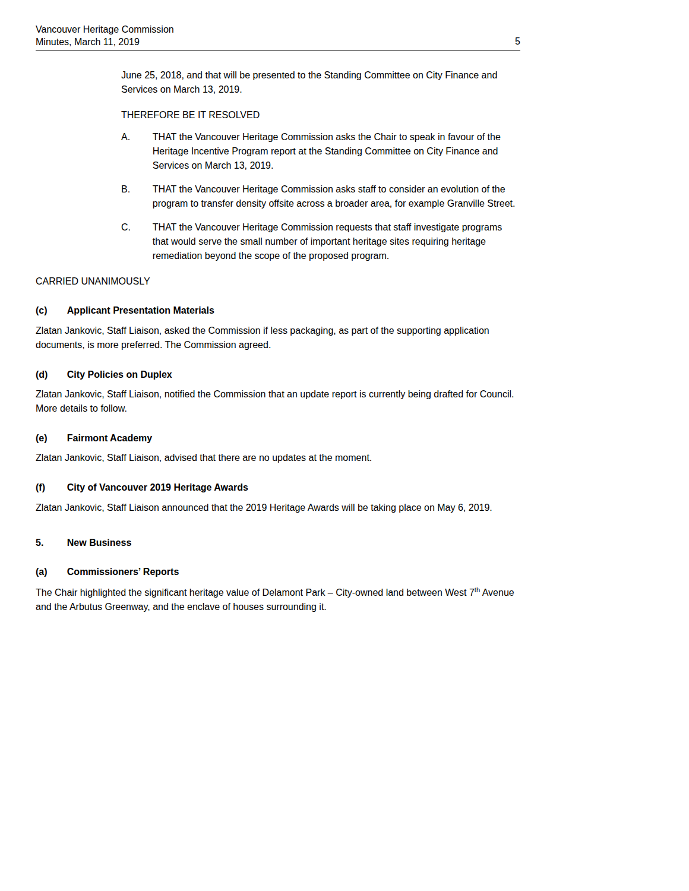Vancouver Heritage Commission
Minutes, March 11, 2019
5
June 25, 2018, and that will be presented to the Standing Committee on City Finance and Services on March 13, 2019.
THEREFORE BE IT RESOLVED
A.
THAT the Vancouver Heritage Commission asks the Chair to speak in favour of the Heritage Incentive Program report at the Standing Committee on City Finance and Services on March 13, 2019.
B.
THAT the Vancouver Heritage Commission asks staff to consider an evolution of the program to transfer density offsite across a broader area, for example Granville Street.
C.
THAT the Vancouver Heritage Commission requests that staff investigate programs that would serve the small number of important heritage sites requiring heritage remediation beyond the scope of the proposed program.
CARRIED UNANIMOUSLY
(c)
Applicant Presentation Materials
Zlatan Jankovic, Staff Liaison, asked the Commission if less packaging, as part of the supporting application documents, is more preferred. The Commission agreed.
(d)
City Policies on Duplex
Zlatan Jankovic, Staff Liaison, notified the Commission that an update report is currently being drafted for Council. More details to follow.
(e)
Fairmont Academy
Zlatan Jankovic, Staff Liaison, advised that there are no updates at the moment.
(f)
City of Vancouver 2019 Heritage Awards
Zlatan Jankovic, Staff Liaison announced that the 2019 Heritage Awards will be taking place on May 6, 2019.
5.
New Business
(a)
Commissioners’ Reports
The Chair highlighted the significant heritage value of Delamont Park – City-owned land between West 7th Avenue and the Arbutus Greenway, and the enclave of houses surrounding it.